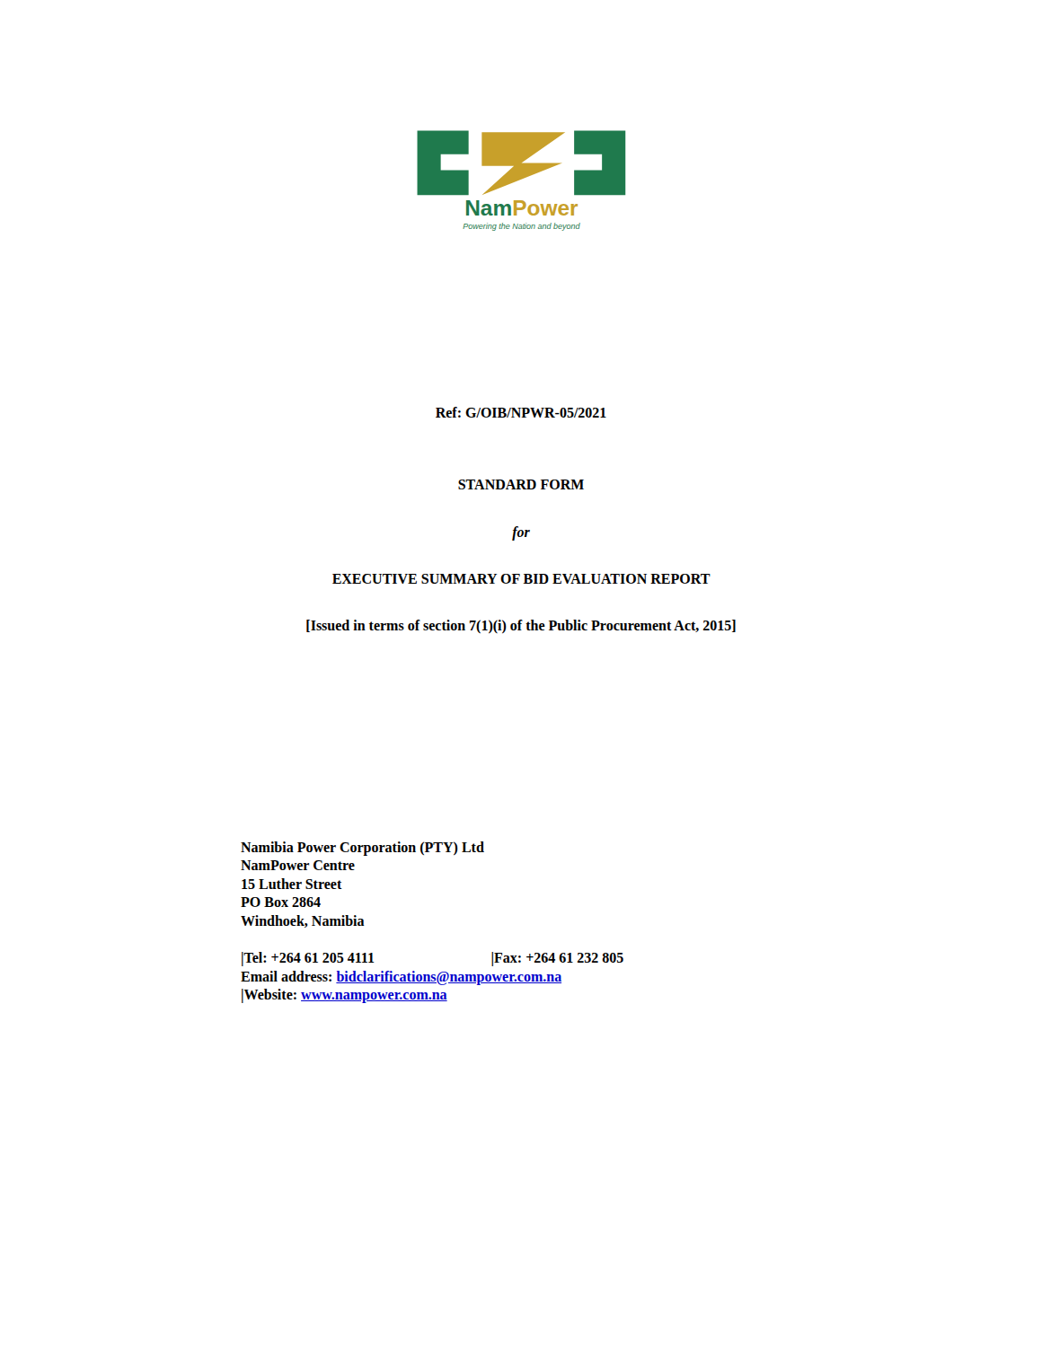NamPower Powering the Nation and beyond
Ref: G/OIB/NPWR-05/2021
STANDARD FORM
for
EXECUTIVE SUMMARY OF BID EVALUATION REPORT
[Issued in terms of section 7(1)(i) of the Public Procurement Act, 2015]
Namibia Power Corporation (PTY) Ltd
NamPower Centre
15 Luther Street
PO Box 2864
Windhoek, Namibia
|Tel: +264 61 205 4111|Fax: +264 61 232 805
Email address: bidclarifications@nampower.com.na
|Website: www.nampower.com.na